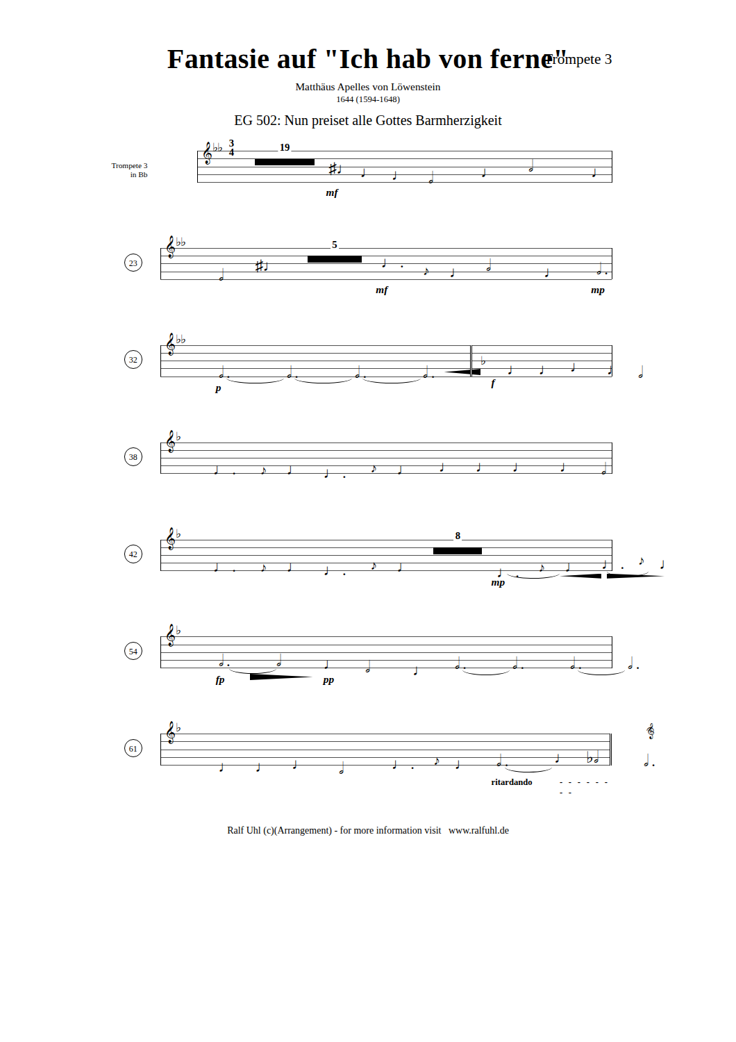Trompete 3
Fantasie auf "Ich hab von ferne"
Matthäus Apelles von Löwenstein
1644 (1594-1648)
EG 502: Nun preiset alle Gottes Barmherzigkeit
Trompete 3
in Bb
𝄞♭♭ 3
4
19
♯♩ ♩ ♩ 𝅗𝅥 ♩ 𝅗𝅥 ♩ mf
23
𝄞♭♭
𝅗𝅥 ♯♩
5
♩ . ♪ ♩ 𝅗𝅥 ♩ 𝅗𝅥 . mf mp
32
𝄞♭♭
𝅗𝅥 . 𝅗𝅥 . 𝅗𝅥 . 𝅗𝅥 .
p
f
♭ ♩ ♩ ♩ ♩ 𝅗𝅥
38
𝄞♭
♩ . ♪ ♩ ♩ . ♪ ♩ ♩ ♩ ♩ ♩ 𝅗𝅥
42
𝄞♭
♩ . ♪ ♩ ♩ . ♪ ♩
8
♩ . ♪ ♩ ♩ . ♪ ♩ mp
54
𝄞♭
𝅗𝅥 . 𝅗𝅥 ♩ 𝅗𝅥 ♩ 𝅗𝅥 . 𝅗𝅥 . 𝅗𝅥 . 𝅗𝅥 .
fp
pp
61
𝄞♭
♩ ♩ ♩ 𝅗𝅥 ♩ . ♪ ♩ 𝅗𝅥 . ♩ ♭𝅗𝅥 𝅗𝅥 . 𝄞  𝄐
ritardando - - - - - - - -
Ralf Uhl (c)(Arrangement) - for more information visit www.ralfuhl.de